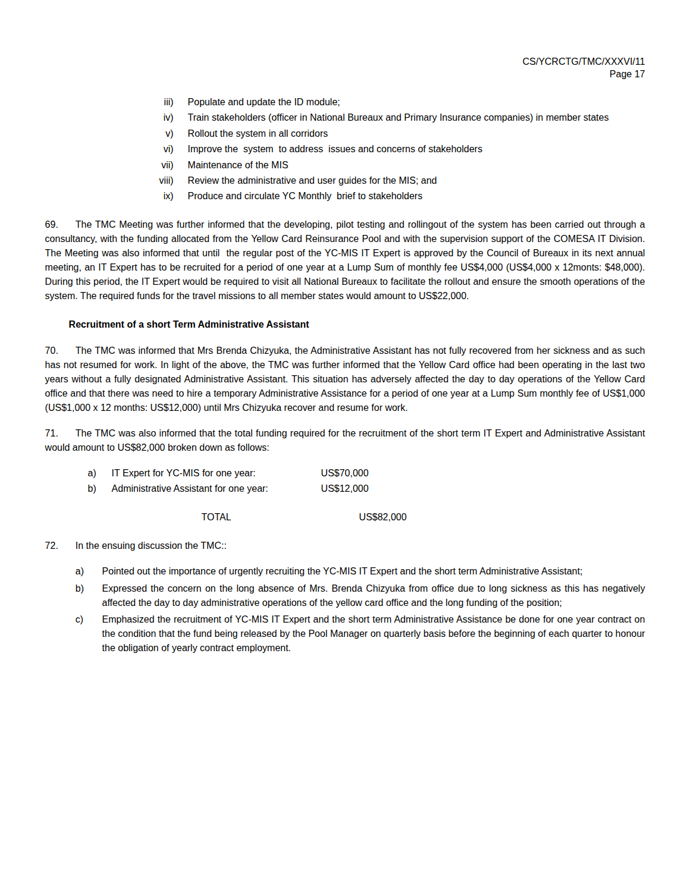CS/YCRCTG/TMC/XXXVI/11
Page 17
iii) Populate and update the ID module;
iv) Train stakeholders (officer in National Bureaux and Primary Insurance companies) in member states
v) Rollout the system in all corridors
vi) Improve the system to address issues and concerns of stakeholders
vii) Maintenance of the MIS
viii) Review the administrative and user guides for the MIS; and
ix) Produce and circulate YC Monthly brief to stakeholders
69. The TMC Meeting was further informed that the developing, pilot testing and rollingout of the system has been carried out through a consultancy, with the funding allocated from the Yellow Card Reinsurance Pool and with the supervision support of the COMESA IT Division. The Meeting was also informed that until the regular post of the YC-MIS IT Expert is approved by the Council of Bureaux in its next annual meeting, an IT Expert has to be recruited for a period of one year at a Lump Sum of monthly fee US$4,000 (US$4,000 x 12monts: $48,000). During this period, the IT Expert would be required to visit all National Bureaux to facilitate the rollout and ensure the smooth operations of the system. The required funds for the travel missions to all member states would amount to US$22,000.
Recruitment of a short Term Administrative Assistant
70. The TMC was informed that Mrs Brenda Chizyuka, the Administrative Assistant has not fully recovered from her sickness and as such has not resumed for work. In light of the above, the TMC was further informed that the Yellow Card office had been operating in the last two years without a fully designated Administrative Assistant. This situation has adversely affected the day to day operations of the Yellow Card office and that there was need to hire a temporary Administrative Assistance for a period of one year at a Lump Sum monthly fee of US$1,000 (US$1,000 x 12 months: US$12,000) until Mrs Chizyuka recover and resume for work.
71. The TMC was also informed that the total funding required for the recruitment of the short term IT Expert and Administrative Assistant would amount to US$82,000 broken down as follows:
a) IT Expert for YC-MIS for one year: US$70,000
b) Administrative Assistant for one year: US$12,000
TOTAL US$82,000
72. In the ensuing discussion the TMC::
a) Pointed out the importance of urgently recruiting the YC-MIS IT Expert and the short term Administrative Assistant;
b) Expressed the concern on the long absence of Mrs. Brenda Chizyuka from office due to long sickness as this has negatively affected the day to day administrative operations of the yellow card office and the long funding of the position;
c) Emphasized the recruitment of YC-MIS IT Expert and the short term Administrative Assistance be done for one year contract on the condition that the fund being released by the Pool Manager on quarterly basis before the beginning of each quarter to honour the obligation of yearly contract employment.